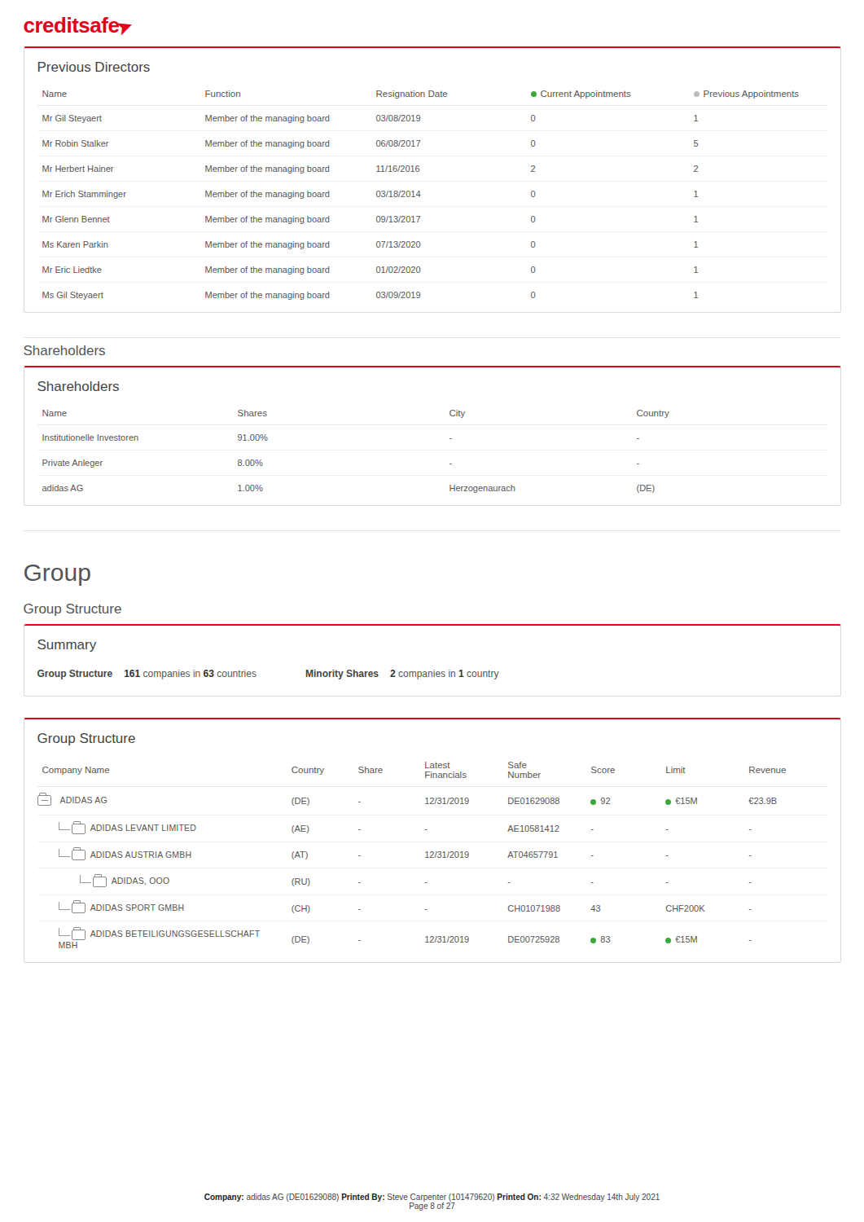creditsafe➤
Previous Directors
| Name | Function | Resignation Date | Current Appointments | Previous Appointments |
| --- | --- | --- | --- | --- |
| Mr Gil Steyaert | Member of the managing board | 03/08/2019 | 0 | 1 |
| Mr Robin Stalker | Member of the managing board | 06/08/2017 | 0 | 5 |
| Mr Herbert Hainer | Member of the managing board | 11/16/2016 | 2 | 2 |
| Mr Erich Stamminger | Member of the managing board | 03/18/2014 | 0 | 1 |
| Mr Glenn Bennet | Member of the managing board | 09/13/2017 | 0 | 1 |
| Ms Karen Parkin | Member of the managing board | 07/13/2020 | 0 | 1 |
| Mr Eric Liedtke | Member of the managing board | 01/02/2020 | 0 | 1 |
| Ms Gil Steyaert | Member of the managing board | 03/09/2019 | 0 | 1 |
Shareholders
Shareholders
| Name | Shares | City | Country |
| --- | --- | --- | --- |
| Institutionelle Investoren | 91.00% | - | - |
| Private Anleger | 8.00% | - | - |
| adidas AG | 1.00% | Herzogenaurach | (DE) |
Group
Group Structure
Summary
Group Structure 161 companies in 63 countries Minority Shares 2 companies in 1 country
Group Structure
| Company Name | Country | Share | Latest Financials | Safe Number | Score | Limit | Revenue |
| --- | --- | --- | --- | --- | --- | --- | --- |
| ADIDAS AG | (DE) | - | 12/31/2019 | DE01629088 | 92 | €15M | €23.9B |
| ADIDAS LEVANT LIMITED | (AE) | - | - | AE10581412 | - | - | - |
| ADIDAS AUSTRIA GMBH | (AT) | - | 12/31/2019 | AT04657791 | - | - | - |
| ADIDAS, OOO | (RU) | - | - | - | - | - | - |
| ADIDAS SPORT GMBH | (CH) | - | - | CH01071988 | 43 | CHF200K | - |
| ADIDAS BETEILIGUNGSGESELLSCHAFT MBH | (DE) | - | 12/31/2019 | DE00725928 | 83 | €15M | - |
Company: adidas AG (DE01629088) Printed By: Steve Carpenter (101479620) Printed On: 4:32 Wednesday 14th July 2021
Page 8 of 27